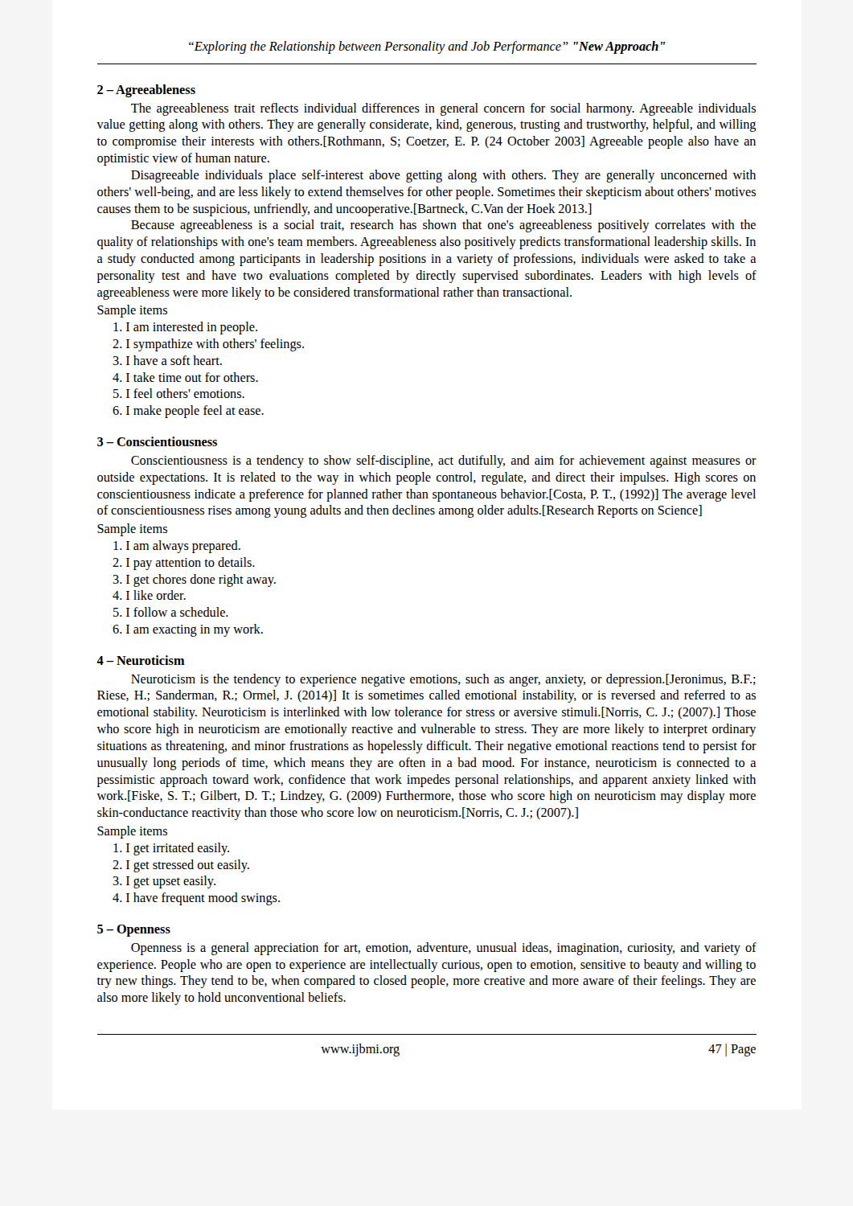“Exploring the Relationship between Personality and Job Performance” "New Approach"
2 – Agreeableness
The agreeableness trait reflects individual differences in general concern for social harmony. Agreeable individuals value getting along with others. They are generally considerate, kind, generous, trusting and trustworthy, helpful, and willing to compromise their interests with others.[Rothmann, S; Coetzer, E. P. (24 October 2003] Agreeable people also have an optimistic view of human nature.
Disagreeable individuals place self-interest above getting along with others. They are generally unconcerned with others' well-being, and are less likely to extend themselves for other people. Sometimes their skepticism about others' motives causes them to be suspicious, unfriendly, and uncooperative.[Bartneck, C.Van der Hoek 2013.]
Because agreeableness is a social trait, research has shown that one's agreeableness positively correlates with the quality of relationships with one's team members. Agreeableness also positively predicts transformational leadership skills. In a study conducted among participants in leadership positions in a variety of professions, individuals were asked to take a personality test and have two evaluations completed by directly supervised subordinates. Leaders with high levels of agreeableness were more likely to be considered transformational rather than transactional.
Sample items
I am interested in people.
I sympathize with others' feelings.
I have a soft heart.
I take time out for others.
I feel others' emotions.
I make people feel at ease.
3 – Conscientiousness
Conscientiousness is a tendency to show self-discipline, act dutifully, and aim for achievement against measures or outside expectations. It is related to the way in which people control, regulate, and direct their impulses. High scores on conscientiousness indicate a preference for planned rather than spontaneous behavior.[Costa, P. T., (1992)] The average level of conscientiousness rises among young adults and then declines among older adults.[Research Reports on Science]
Sample items
I am always prepared.
I pay attention to details.
I get chores done right away.
I like order.
I follow a schedule.
I am exacting in my work.
4 – Neuroticism
Neuroticism is the tendency to experience negative emotions, such as anger, anxiety, or depression.[Jeronimus, B.F.; Riese, H.; Sanderman, R.; Ormel, J. (2014)] It is sometimes called emotional instability, or is reversed and referred to as emotional stability. Neuroticism is interlinked with low tolerance for stress or aversive stimuli.[Norris, C. J.; (2007).] Those who score high in neuroticism are emotionally reactive and vulnerable to stress. They are more likely to interpret ordinary situations as threatening, and minor frustrations as hopelessly difficult. Their negative emotional reactions tend to persist for unusually long periods of time, which means they are often in a bad mood. For instance, neuroticism is connected to a pessimistic approach toward work, confidence that work impedes personal relationships, and apparent anxiety linked with work.[Fiske, S. T.; Gilbert, D. T.; Lindzey, G. (2009) Furthermore, those who score high on neuroticism may display more skin-conductance reactivity than those who score low on neuroticism.[Norris, C. J.; (2007).]
Sample items
I get irritated easily.
I get stressed out easily.
I get upset easily.
I have frequent mood swings.
5 – Openness
Openness is a general appreciation for art, emotion, adventure, unusual ideas, imagination, curiosity, and variety of experience. People who are open to experience are intellectually curious, open to emotion, sensitive to beauty and willing to try new things. They tend to be, when compared to closed people, more creative and more aware of their feelings. They are also more likely to hold unconventional beliefs.
www.ijbmi.org 47 | Page